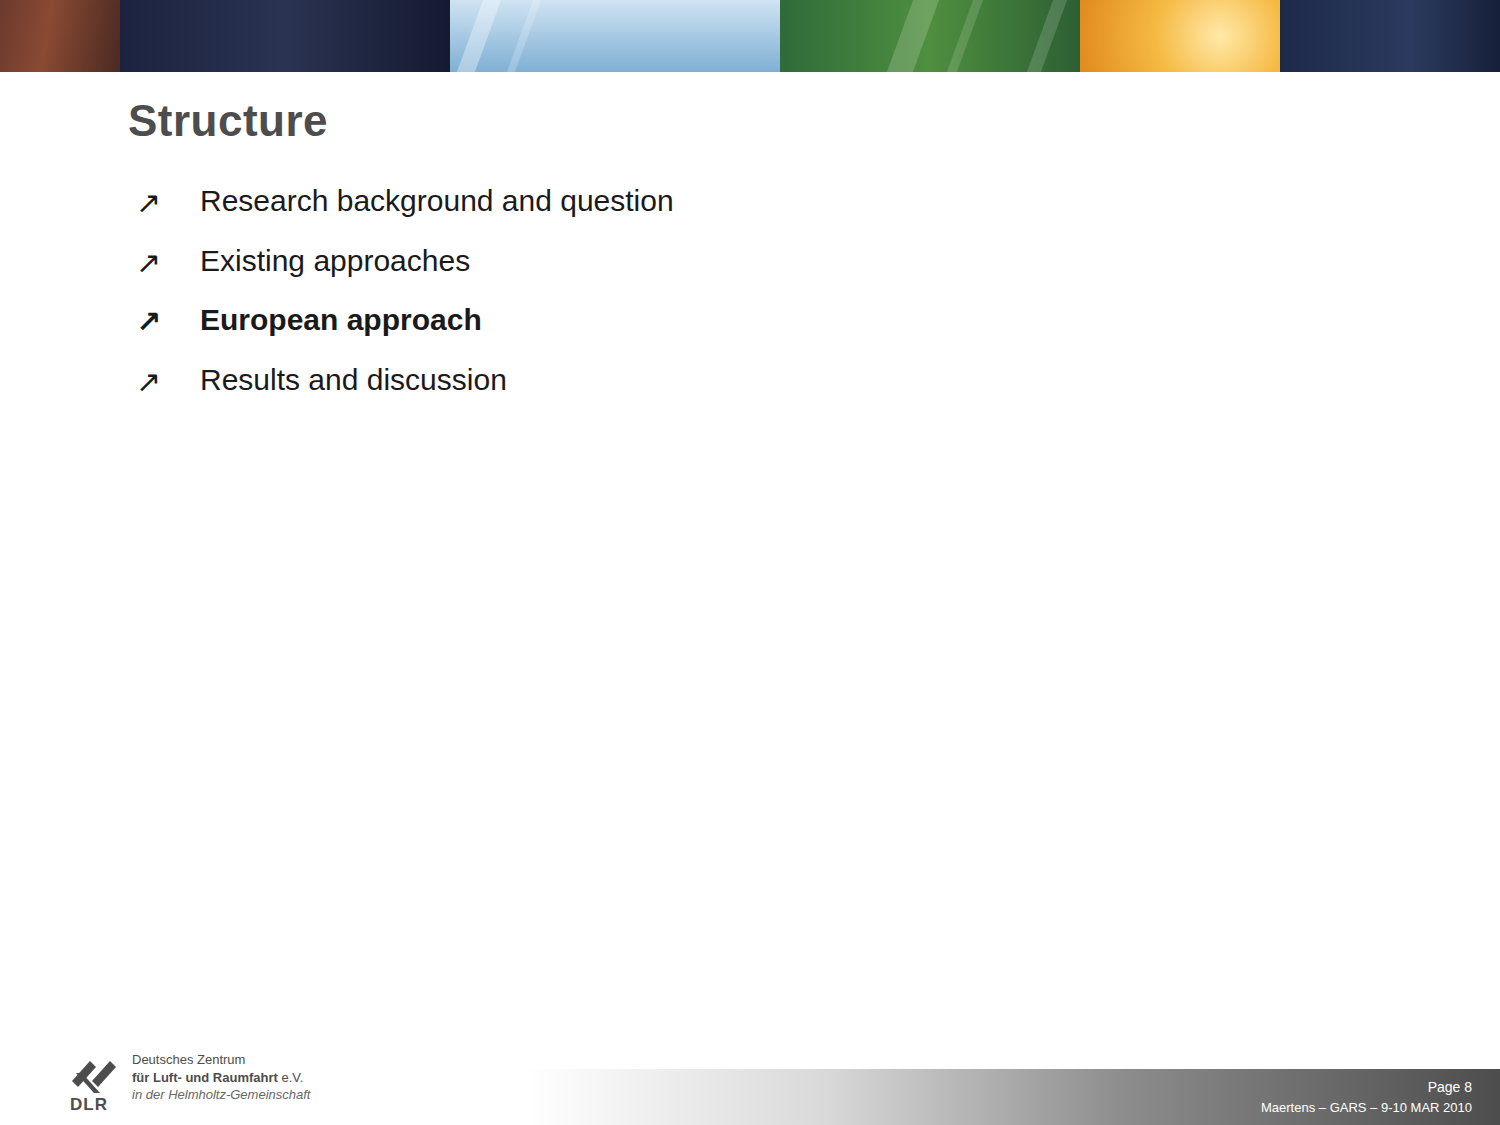Structure
↗Research background and question
↗Existing approaches
↗European approach
↗Results and discussion
Deutsches Zentrum für Luft- und Raumfahrt e.V. in der Helmholtz-Gemeinschaft
DLR
Page 8 Maertens – GARS – 9-10 MAR 2010